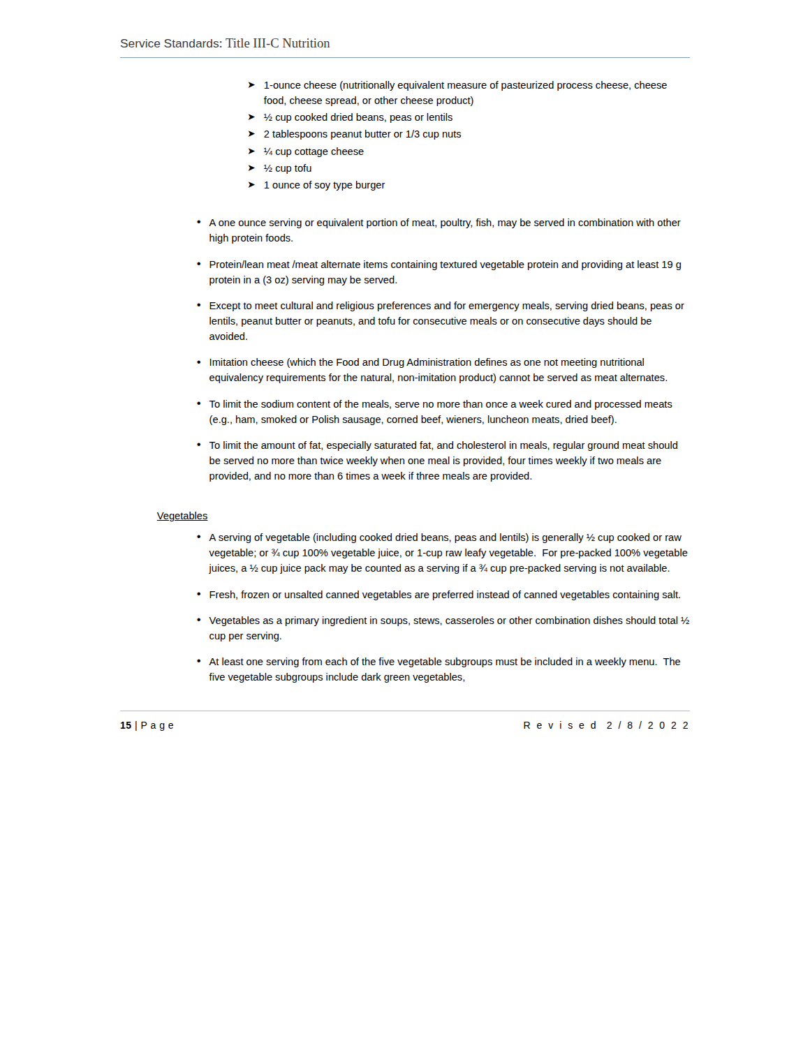Service Standards: Title III-C Nutrition
1-ounce cheese (nutritionally equivalent measure of pasteurized process cheese, cheese food, cheese spread, or other cheese product)
½ cup cooked dried beans, peas or lentils
2 tablespoons peanut butter or 1/3 cup nuts
¼ cup cottage cheese
½ cup tofu
1 ounce of soy type burger
A one ounce serving or equivalent portion of meat, poultry, fish, may be served in combination with other high protein foods.
Protein/lean meat /meat alternate items containing textured vegetable protein and providing at least 19 g protein in a (3 oz) serving may be served.
Except to meet cultural and religious preferences and for emergency meals, serving dried beans, peas or lentils, peanut butter or peanuts, and tofu for consecutive meals or on consecutive days should be avoided.
Imitation cheese (which the Food and Drug Administration defines as one not meeting nutritional equivalency requirements for the natural, non-imitation product) cannot be served as meat alternates.
To limit the sodium content of the meals, serve no more than once a week cured and processed meats (e.g., ham, smoked or Polish sausage, corned beef, wieners, luncheon meats, dried beef).
To limit the amount of fat, especially saturated fat, and cholesterol in meals, regular ground meat should be served no more than twice weekly when one meal is provided, four times weekly if two meals are provided, and no more than 6 times a week if three meals are provided.
Vegetables
A serving of vegetable (including cooked dried beans, peas and lentils) is generally ½ cup cooked or raw vegetable; or ¾ cup 100% vegetable juice, or 1-cup raw leafy vegetable. For pre-packed 100% vegetable juices, a ½ cup juice pack may be counted as a serving if a ¾ cup pre-packed serving is not available.
Fresh, frozen or unsalted canned vegetables are preferred instead of canned vegetables containing salt.
Vegetables as a primary ingredient in soups, stews, casseroles or other combination dishes should total ½ cup per serving.
At least one serving from each of the five vegetable subgroups must be included in a weekly menu. The five vegetable subgroups include dark green vegetables,
15 | P a g e R e v i s e d 2 / 8 / 2 0 2 2